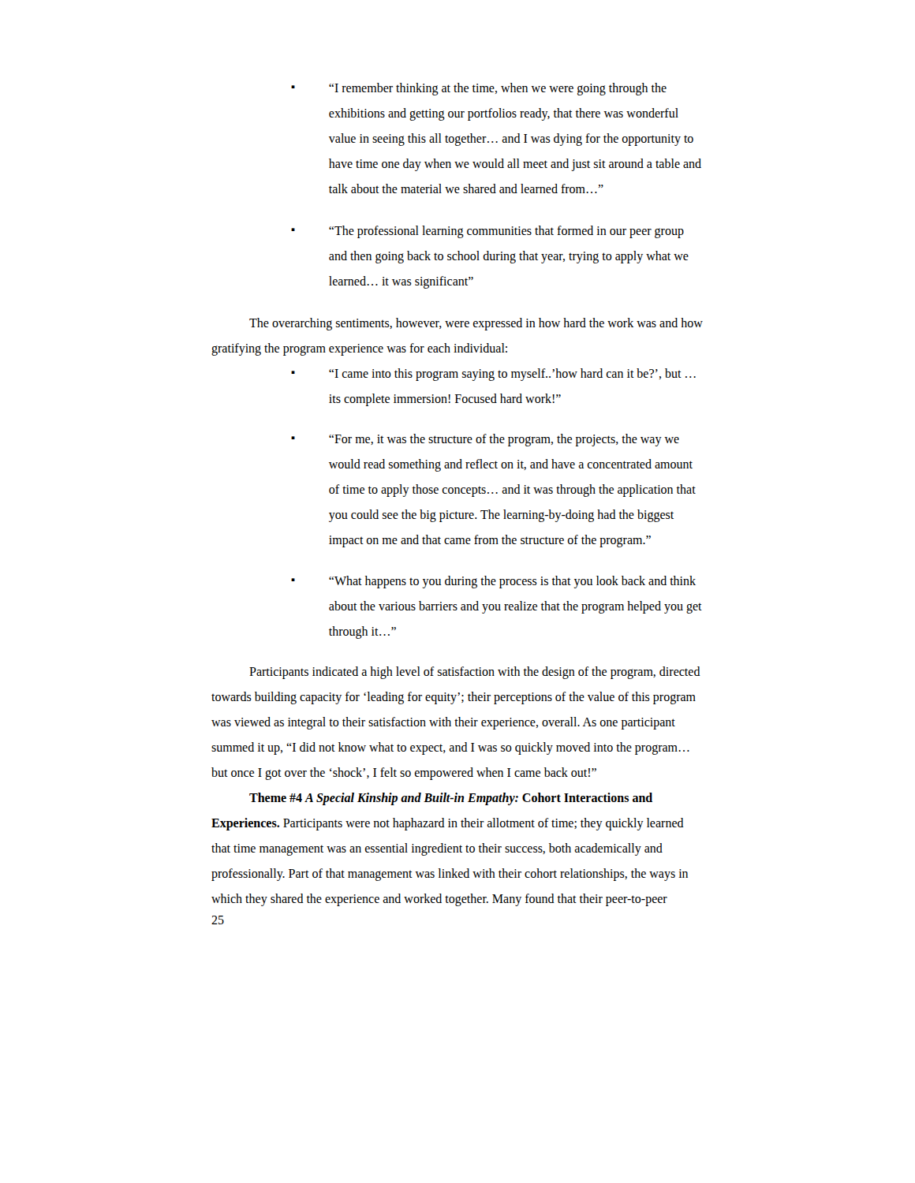“I remember thinking at the time, when we were going through the exhibitions and getting our portfolios ready, that there was wonderful value in seeing this all together… and I was dying for the opportunity to have time one day when we would all meet and just sit around a table and talk about the material we shared and learned from…”
“The professional learning communities that formed in our peer group and then going back to school during that year, trying to apply what we learned… it was significant”
The overarching sentiments, however, were expressed in how hard the work was and how
gratifying the program experience was for each individual:
“I came into this program saying to myself..’how hard can it be?’, but …its complete immersion! Focused hard work!”
“For me, it was the structure of the program, the projects, the way we would read something and reflect on it, and have a concentrated amount of time to apply those concepts… and it was through the application that you could see the big picture. The learning-by-doing had the biggest impact on me and that came from the structure of the program.”
“What happens to you during the process is that you look back and think about the various barriers and you realize that the program helped you get through it…”
Participants indicated a high level of satisfaction with the design of the program, directed
towards building capacity for ‘leading for equity’; their perceptions of the value of this program
was viewed as integral to their satisfaction with their experience, overall. As one participant
summed it up, “I did not know what to expect, and I was so quickly moved into the program…
but once I got over the ‘shock’, I felt so empowered when I came back out!”
Theme #4 A Special Kinship and Built-in Empathy: Cohort Interactions and
Experiences. Participants were not haphazard in their allotment of time; they quickly learned
that time management was an essential ingredient to their success, both academically and
professionally. Part of that management was linked with their cohort relationships, the ways in
which they shared the experience and worked together. Many found that their peer-to-peer
25